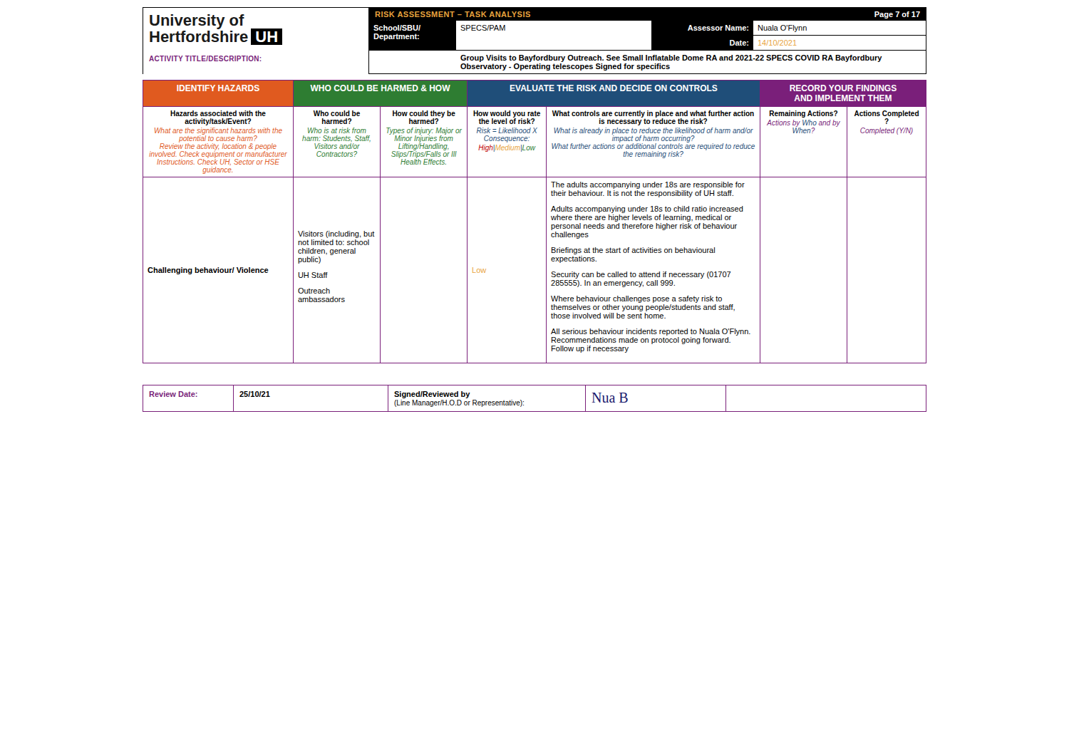University of
HertfordshireUH
ACTIVITY TITLE/DESCRIPTION:
RISK ASSESSMENT – TASK ANALYSIS Page 7 of 17
School/SBU/
Department:
SPECS/PAM
Assessor Name:
Nuala O'Flynn
Date:
14/10/2021
Group Visits to Bayfordbury Outreach. See Small Inflatable Dome RA and 2021-22 SPECS COVID RA Bayfordbury Observatory - Operating telescopes Signed for specifics
| IDENTIFY HAZARDS | WHO COULD BE HARMED & HOW | EVALUATE THE RISK AND DECIDE ON CONTROLS | RECORD YOUR FINDINGS AND IMPLEMENT THEM |
| --- | --- | --- | --- |
| Hazards associated with the activity/task/Event? What are the significant hazards with the potential to cause harm? Review the activity, location & people involved. Check equipment or manufacturer Instructions. Check UH, Sector or HSE guidance. | Who could be harmed? Who is at risk from harm: Students, Staff, Visitors and/or Contractors? | How could they be harmed? Types of injury: Major or Minor Injuries from Lifting/Handling, Slips/Trips/Falls or Ill Health Effects. | How would you rate the level of risk? Risk = Likelihood X Consequence: High / Medium / Low | What controls are currently in place and what further action is necessary to reduce the risk? What is already in place to reduce the likelihood of harm and/or impact of harm occurring? What further actions or additional controls are required to reduce the remaining risk? | Remaining Actions? Actions by Who and by When ? | Actions Completed ? Completed (Y/N) |
| Challenging behaviour/ Violence | Visitors (including, but not limited to: school children, general public) UH Staff Outreach ambassadors | | Low | The adults accompanying under 18s are responsible for their behaviour. It is not the responsibility of UH staff. Adults accompanying under 18s to child ratio increased where there are higher levels of learning, medical or personal needs and therefore higher risk of behaviour challenges Briefings at the start of activities on behavioural expectations. Security can be called to attend if necessary (01707 285555). In an emergency, call 999. Where behaviour challenges pose a safety risk to themselves or other young people/students and staff, those involved will be sent home. All serious behaviour incidents reported to Nuala O'Flynn. Recommendations made on protocol going forward. Follow up if necessary | | |
| Review Date: | 25/10/21 | Signed/Reviewed by (Line Manager/H.O.D or Representative): | Nua B | |